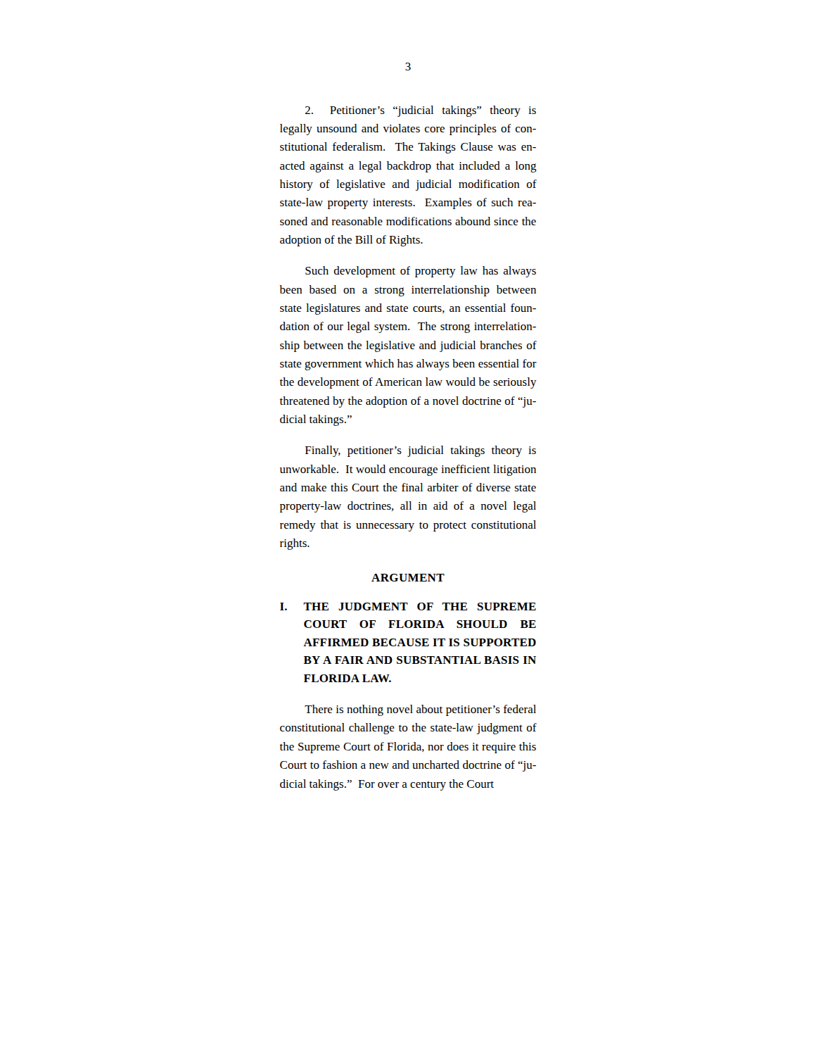3
2. Petitioner’s “judicial takings” theory is legally unsound and violates core principles of constitutional federalism. The Takings Clause was enacted against a legal backdrop that included a long history of legislative and judicial modification of state-law property interests. Examples of such reasoned and reasonable modifications abound since the adoption of the Bill of Rights.
Such development of property law has always been based on a strong interrelationship between state legislatures and state courts, an essential foundation of our legal system. The strong interrelationship between the legislative and judicial branches of state government which has always been essential for the development of American law would be seriously threatened by the adoption of a novel doctrine of “judicial takings.”
Finally, petitioner’s judicial takings theory is unworkable. It would encourage inefficient litigation and make this Court the final arbiter of diverse state property-law doctrines, all in aid of a novel legal remedy that is unnecessary to protect constitutional rights.
ARGUMENT
I. THE JUDGMENT OF THE SUPREME COURT OF FLORIDA SHOULD BE AFFIRMED BECAUSE IT IS SUPPORTED BY A FAIR AND SUBSTANTIAL BASIS IN FLORIDA LAW.
There is nothing novel about petitioner’s federal constitutional challenge to the state-law judgment of the Supreme Court of Florida, nor does it require this Court to fashion a new and uncharted doctrine of “judicial takings.” For over a century the Court